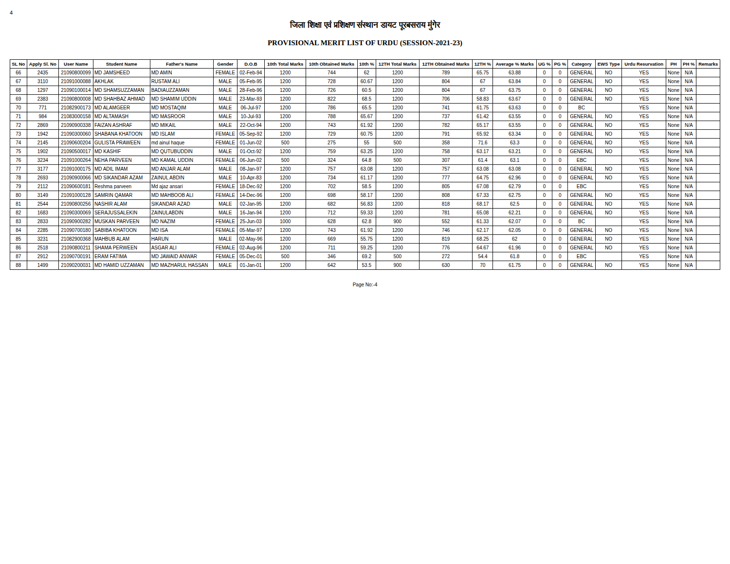4
जिला शिक्षा एवं प्रशिक्षण संस्थान डायट पूरबसराय मुंगेर
PROVISIONAL MERIT LIST OF URDU (SESSION-2021-23)
| SL No | Apply Sl. No | User Name | Student Name | Father's Name | Gender | D.O.B | 10th Total Marks | 10th Obtained Marks | 10th % | 12TH Total Marks | 12TH Obtained Marks | 12TH % | Average % Marks | UG % | PG % | Category | EWS Type | Urdu Resurvation | PH | PH % | Remarks |
| --- | --- | --- | --- | --- | --- | --- | --- | --- | --- | --- | --- | --- | --- | --- | --- | --- | --- | --- | --- | --- | --- |
| 66 | 2435 | 21090800099 | MD JAMSHEED | MD AMIN | FEMALE | 02-Feb-94 | 1200 | 744 | 62 | 1200 | 789 | 65.75 | 63.88 | 0 | 0 | GENERAL | NO | YES | None | N/A | |
| 67 | 3110 | 21091000088 | AKHLAK | RUSTAM ALI | MALE | 05-Feb-95 | 1200 | 728 | 60.67 | 1200 | 804 | 67 | 63.84 | 0 | 0 | GENERAL | NO | YES | None | N/A | |
| 68 | 1297 | 21090100014 | MD SHAMSUZZAMAN | BADIAUZZAMAN | MALE | 28-Feb-96 | 1200 | 726 | 60.5 | 1200 | 804 | 67 | 63.75 | 0 | 0 | GENERAL | NO | YES | None | N/A | |
| 69 | 2383 | 21090800008 | MD SHAHBAZ AHMAD | MD SHAMIM UDDIN | MALE | 23-Mar-93 | 1200 | 822 | 68.5 | 1200 | 706 | 58.83 | 63.67 | 0 | 0 | GENERAL | NO | YES | None | N/A | |
| 70 | 771 | 21082900173 | MD ALAMGEER | MD MOSTAQIM | MALE | 06-Jul-97 | 1200 | 786 | 65.5 | 1200 | 741 | 61.75 | 63.63 | 0 | 0 | BC | | YES | None | N/A | |
| 71 | 984 | 21083000158 | MD ALTAMASH | MD MASROOR | MALE | 10-Jul-93 | 1200 | 788 | 65.67 | 1200 | 737 | 61.42 | 63.55 | 0 | 0 | GENERAL | NO | YES | None | N/A | |
| 72 | 2869 | 21090900338 | FAIZAN ASHRAF | MD MIKAIL | MALE | 22-Oct-94 | 1200 | 743 | 61.92 | 1200 | 782 | 65.17 | 63.55 | 0 | 0 | GENERAL | NO | YES | None | N/A | |
| 73 | 1942 | 21090300060 | SHABANA KHATOON | MD ISLAM | FEMALE | 05-Sep-92 | 1200 | 729 | 60.75 | 1200 | 791 | 65.92 | 63.34 | 0 | 0 | GENERAL | NO | YES | None | N/A | |
| 74 | 2145 | 21090600204 | GULISTA PRAWEEN | md ainul haque | FEMALE | 01-Jun-02 | 500 | 275 | 55 | 500 | 358 | 71.6 | 63.3 | 0 | 0 | GENERAL | NO | YES | None | N/A | |
| 75 | 1902 | 21090500017 | MD KASHIF | MD QUTUBUDDIN | MALE | 01-Oct-92 | 1200 | 759 | 63.25 | 1200 | 758 | 63.17 | 63.21 | 0 | 0 | GENERAL | NO | YES | None | N/A | |
| 76 | 3234 | 21091000264 | NEHA PARVEEN | MD KAMAL UDDIN | FEMALE | 06-Jun-02 | 500 | 324 | 64.8 | 500 | 307 | 61.4 | 63.1 | 0 | 0 | EBC | | YES | None | N/A | |
| 77 | 3177 | 21091000175 | MD ADIL IMAM | MD ANJAR ALAM | MALE | 08-Jan-97 | 1200 | 757 | 63.08 | 1200 | 757 | 63.08 | 63.08 | 0 | 0 | GENERAL | NO | YES | None | N/A | |
| 78 | 2693 | 21090900066 | MD SIKANDAR AZAM | ZAINUL ABDIN | MALE | 10-Apr-83 | 1200 | 734 | 61.17 | 1200 | 777 | 64.75 | 62.96 | 0 | 0 | GENERAL | NO | YES | None | N/A | |
| 79 | 2112 | 21090600181 | Reshma parveen | Md ajaz ansari | FEMALE | 18-Dec-92 | 1200 | 702 | 58.5 | 1200 | 805 | 67.08 | 62.79 | 0 | 0 | EBC | | YES | None | N/A | |
| 80 | 3149 | 21091000128 | SAMRIN QAMAR | MD MAHBOOB ALI | FEMALE | 14-Dec-96 | 1200 | 698 | 58.17 | 1200 | 808 | 67.33 | 62.75 | 0 | 0 | GENERAL | NO | YES | None | N/A | |
| 81 | 2544 | 21090800256 | NASHIR ALAM | SIKANDAR AZAD | MALE | 02-Jan-95 | 1200 | 682 | 56.83 | 1200 | 818 | 68.17 | 62.5 | 0 | 0 | GENERAL | NO | YES | None | N/A | |
| 82 | 1683 | 21090300069 | SERAJUSSALEKIN | ZAINULABDIN | MALE | 16-Jan-94 | 1200 | 712 | 59.33 | 1200 | 781 | 65.08 | 62.21 | 0 | 0 | GENERAL | NO | YES | None | N/A | |
| 83 | 2833 | 21090900282 | MUSKAN PARVEEN | MD NAZIM | FEMALE | 25-Jun-03 | 1000 | 628 | 62.8 | 900 | 552 | 61.33 | 62.07 | 0 | 0 | BC | | YES | None | N/A | |
| 84 | 2285 | 21090700180 | SABIBA KHATOON | MD ISA | FEMALE | 05-Mar-97 | 1200 | 743 | 61.92 | 1200 | 746 | 62.17 | 62.05 | 0 | 0 | GENERAL | NO | YES | None | N/A | |
| 85 | 3231 | 21082900368 | MAHBUB ALAM | HARUN | MALE | 02-May-96 | 1200 | 669 | 55.75 | 1200 | 819 | 68.25 | 62 | 0 | 0 | GENERAL | NO | YES | None | N/A | |
| 86 | 2518 | 21090800211 | SHAMA PERWEEN | ASGAR ALI | FEMALE | 02-Aug-96 | 1200 | 711 | 59.25 | 1200 | 776 | 64.67 | 61.96 | 0 | 0 | GENERAL | NO | YES | None | N/A | |
| 87 | 2912 | 21090700191 | ERAM FATIMA | MD JAWAID ANWAR | FEMALE | 05-Dec-01 | 500 | 346 | 69.2 | 500 | 272 | 54.4 | 61.8 | 0 | 0 | EBC | | YES | None | N/A | |
| 88 | 1499 | 21090200031 | MD HAMID UZZAMAN | MD MAZHARUL HASSAN | MALE | 01-Jan-01 | 1200 | 642 | 53.5 | 900 | 630 | 70 | 61.75 | 0 | 0 | GENERAL | NO | YES | None | N/A | |
Page No:-4